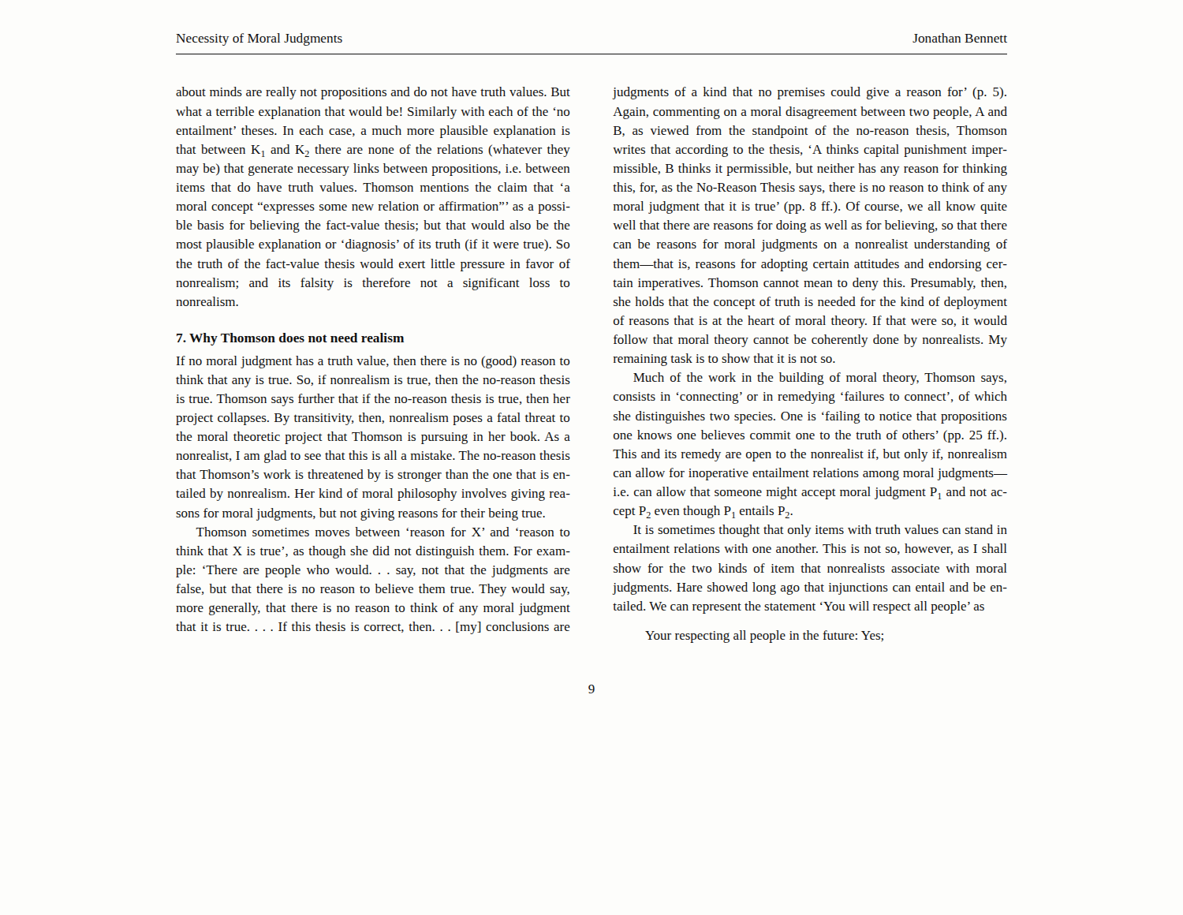Necessity of Moral Judgments Jonathan Bennett
about minds are really not propositions and do not have truth values. But what a terrible explanation that would be! Similarly with each of the ‘no entailment’ theses. In each case, a much more plausible explanation is that between K1 and K2 there are none of the relations (whatever they may be) that generate necessary links between propositions, i.e. between items that do have truth values. Thomson mentions the claim that ‘a moral concept “expresses some new relation or affirmation”’ as a possible basis for believing the fact-value thesis; but that would also be the most plausible explanation or ‘diagnosis’ of its truth (if it were true). So the truth of the fact-value thesis would exert little pressure in favor of nonrealism; and its falsity is therefore not a significant loss to nonrealism.
7. Why Thomson does not need realism
If no moral judgment has a truth value, then there is no (good) reason to think that any is true. So, if nonrealism is true, then the no-reason thesis is true. Thomson says further that if the no-reason thesis is true, then her project collapses. By transitivity, then, nonrealism poses a fatal threat to the moral theoretic project that Thomson is pursuing in her book. As a nonrealist, I am glad to see that this is all a mistake. The no-reason thesis that Thomson’s work is threatened by is stronger than the one that is entailed by nonrealism. Her kind of moral philosophy involves giving reasons for moral judgments, but not giving reasons for their being true.
Thomson sometimes moves between ‘reason for X’ and ‘reason to think that X is true’, as though she did not distinguish them. For example: ‘There are people who would. . . say, not that the judgments are false, but that there is no reason to believe them true. They would say, more generally, that there is no reason to think of any moral judgment that it is true. . . . If this thesis is correct, then. . . [my] conclusions are judgments of a kind that no premises could give a reason for’ (p. 5). Again, commenting on a moral disagreement between two people, A and B, as viewed from the standpoint of the no-reason thesis, Thomson writes that according to the thesis, ‘A thinks capital punishment impermissible, B thinks it permissible, but neither has any reason for thinking this, for, as the No-Reason Thesis says, there is no reason to think of any moral judgment that it is true’ (pp. 8 ff.). Of course, we all know quite well that there are reasons for doing as well as for believing, so that there can be reasons for moral judgments on a nonrealist understanding of them—that is, reasons for adopting certain attitudes and endorsing certain imperatives. Thomson cannot mean to deny this. Presumably, then, she holds that the concept of truth is needed for the kind of deployment of reasons that is at the heart of moral theory. If that were so, it would follow that moral theory cannot be coherently done by nonrealists. My remaining task is to show that it is not so.
Much of the work in the building of moral theory, Thomson says, consists in ‘connecting’ or in remedying ‘failures to connect’, of which she distinguishes two species. One is ‘failing to notice that propositions one knows one believes commit one to the truth of others’ (pp. 25 ff.). This and its remedy are open to the nonrealist if, but only if, nonrealism can allow for inoperative entailment relations among moral judgments—i.e. can allow that someone might accept moral judgment P1 and not accept P2 even though P1 entails P2.
It is sometimes thought that only items with truth values can stand in entailment relations with one another. This is not so, however, as I shall show for the two kinds of item that nonrealists associate with moral judgments. Hare showed long ago that injunctions can entail and be entailed. We can represent the statement ‘You will respect all people’ as
Your respecting all people in the future: Yes;
9